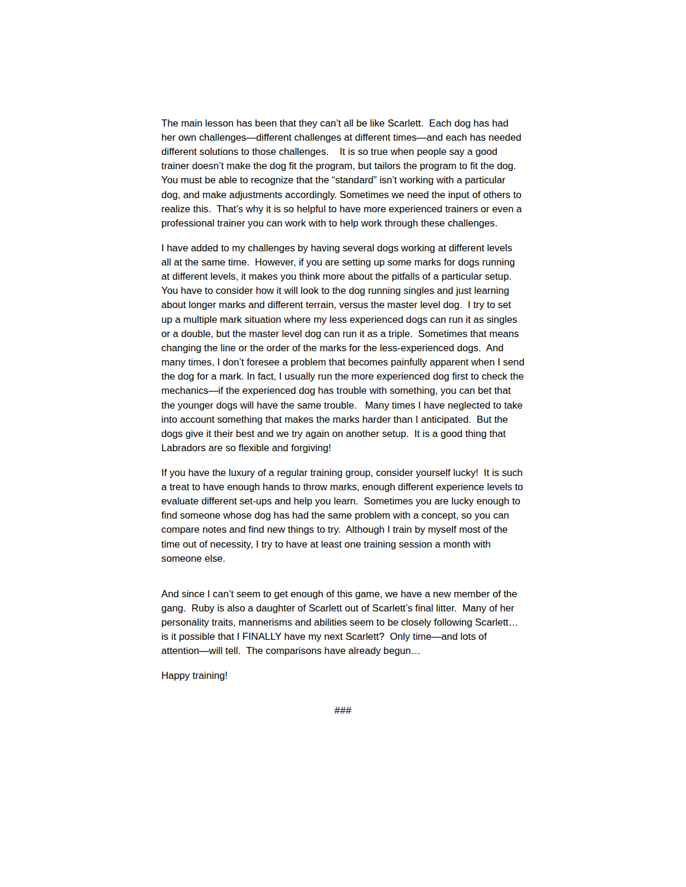The main lesson has been that they can’t all be like Scarlett. Each dog has had her own challenges—different challenges at different times—and each has needed different solutions to those challenges. It is so true when people say a good trainer doesn’t make the dog fit the program, but tailors the program to fit the dog. You must be able to recognize that the “standard” isn’t working with a particular dog, and make adjustments accordingly. Sometimes we need the input of others to realize this. That’s why it is so helpful to have more experienced trainers or even a professional trainer you can work with to help work through these challenges.
I have added to my challenges by having several dogs working at different levels all at the same time. However, if you are setting up some marks for dogs running at different levels, it makes you think more about the pitfalls of a particular setup. You have to consider how it will look to the dog running singles and just learning about longer marks and different terrain, versus the master level dog. I try to set up a multiple mark situation where my less experienced dogs can run it as singles or a double, but the master level dog can run it as a triple. Sometimes that means changing the line or the order of the marks for the less-experienced dogs. And many times, I don’t foresee a problem that becomes painfully apparent when I send the dog for a mark. In fact, I usually run the more experienced dog first to check the mechanics—if the experienced dog has trouble with something, you can bet that the younger dogs will have the same trouble. Many times I have neglected to take into account something that makes the marks harder than I anticipated. But the dogs give it their best and we try again on another setup. It is a good thing that Labradors are so flexible and forgiving!
If you have the luxury of a regular training group, consider yourself lucky! It is such a treat to have enough hands to throw marks, enough different experience levels to evaluate different set-ups and help you learn. Sometimes you are lucky enough to find someone whose dog has had the same problem with a concept, so you can compare notes and find new things to try. Although I train by myself most of the time out of necessity, I try to have at least one training session a month with someone else.
And since I can’t seem to get enough of this game, we have a new member of the gang. Ruby is also a daughter of Scarlett out of Scarlett’s final litter. Many of her personality traits, mannerisms and abilities seem to be closely following Scarlett…is it possible that I FINALLY have my next Scarlett? Only time—and lots of attention—will tell. The comparisons have already begun…
Happy training!
###